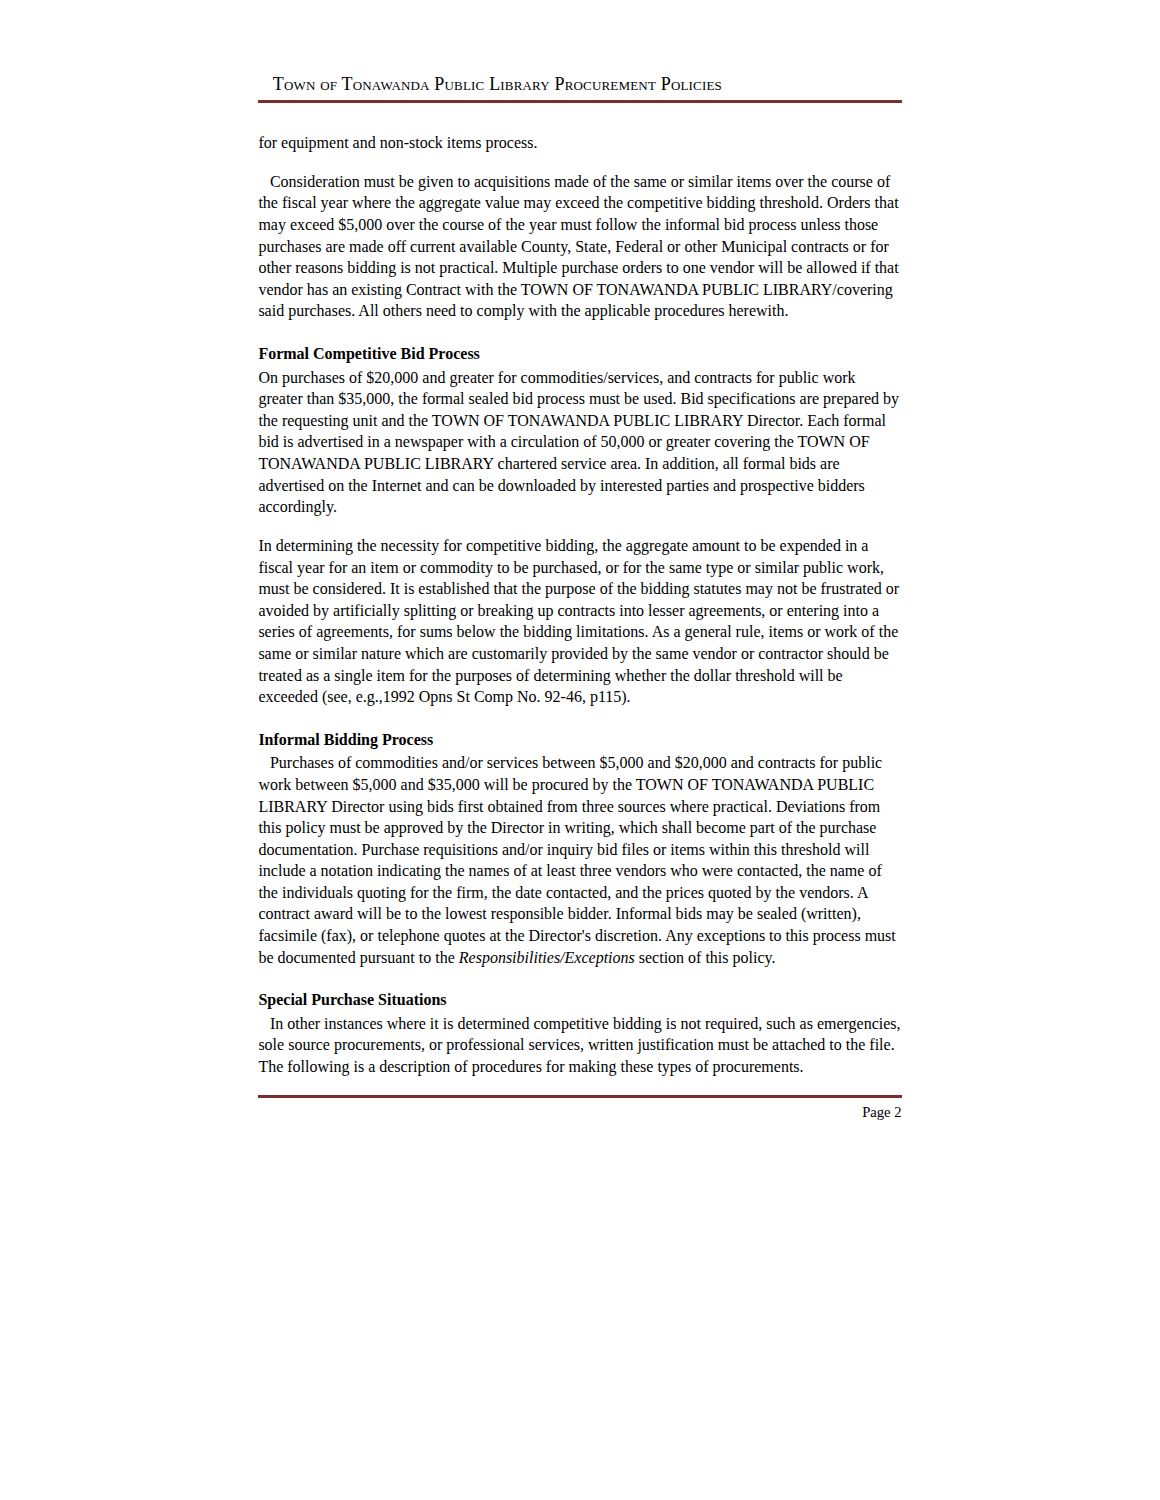Town of Tonawanda Public Library Procurement Policies
for equipment and non-stock items process.
Consideration must be given to acquisitions made of the same or similar items over the course of the fiscal year where the aggregate value may exceed the competitive bidding threshold. Orders that may exceed $5,000 over the course of the year must follow the informal bid process unless those purchases are made off current available County, State, Federal or other Municipal contracts or for other reasons bidding is not practical. Multiple purchase orders to one vendor will be allowed if that vendor has an existing Contract with the TOWN OF TONAWANDA PUBLIC LIBRARY/covering said purchases. All others need to comply with the applicable procedures herewith.
Formal Competitive Bid Process
On purchases of $20,000 and greater for commodities/services, and contracts for public work greater than $35,000, the formal sealed bid process must be used. Bid specifications are prepared by the requesting unit and the TOWN OF TONAWANDA PUBLIC LIBRARY Director. Each formal bid is advertised in a newspaper with a circulation of 50,000 or greater covering the TOWN OF TONAWANDA PUBLIC LIBRARY chartered service area. In addition, all formal bids are advertised on the Internet and can be downloaded by interested parties and prospective bidders accordingly.
In determining the necessity for competitive bidding, the aggregate amount to be expended in a fiscal year for an item or commodity to be purchased, or for the same type or similar public work, must be considered. It is established that the purpose of the bidding statutes may not be frustrated or avoided by artificially splitting or breaking up contracts into lesser agreements, or entering into a series of agreements, for sums below the bidding limitations. As a general rule, items or work of the same or similar nature which are customarily provided by the same vendor or contractor should be treated as a single item for the purposes of determining whether the dollar threshold will be exceeded (see, e.g.,1992 Opns St Comp No. 92-46, p115).
Informal Bidding Process
Purchases of commodities and/or services between $5,000 and $20,000 and contracts for public work between $5,000 and $35,000 will be procured by the TOWN OF TONAWANDA PUBLIC LIBRARY Director using bids first obtained from three sources where practical. Deviations from this policy must be approved by the Director in writing, which shall become part of the purchase documentation. Purchase requisitions and/or inquiry bid files or items within this threshold will include a notation indicating the names of at least three vendors who were contacted, the name of the individuals quoting for the firm, the date contacted, and the prices quoted by the vendors. A contract award will be to the lowest responsible bidder. Informal bids may be sealed (written), facsimile (fax), or telephone quotes at the Director's discretion. Any exceptions to this process must be documented pursuant to the Responsibilities/Exceptions section of this policy.
Special Purchase Situations
In other instances where it is determined competitive bidding is not required, such as emergencies, sole source procurements, or professional services, written justification must be attached to the file. The following is a description of procedures for making these types of procurements.
Page 2